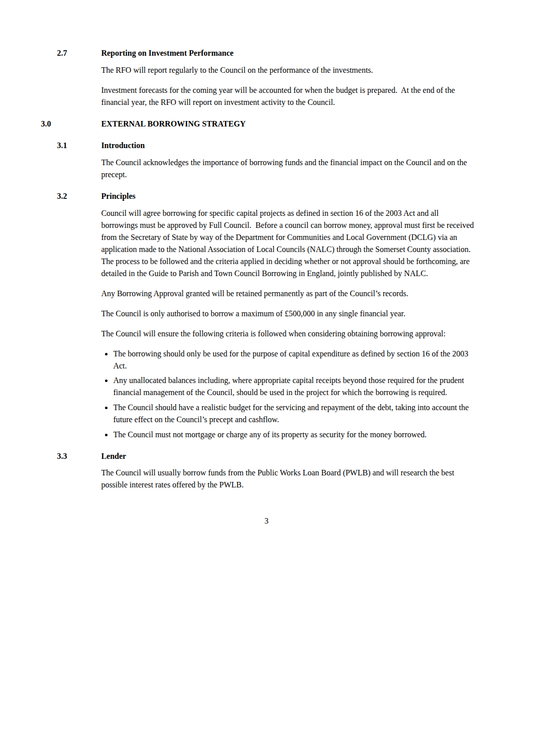2.7 Reporting on Investment Performance
The RFO will report regularly to the Council on the performance of the investments.
Investment forecasts for the coming year will be accounted for when the budget is prepared. At the end of the financial year, the RFO will report on investment activity to the Council.
3.0 EXTERNAL BORROWING STRATEGY
3.1 Introduction
The Council acknowledges the importance of borrowing funds and the financial impact on the Council and on the precept.
3.2 Principles
Council will agree borrowing for specific capital projects as defined in section 16 of the 2003 Act and all borrowings must be approved by Full Council. Before a council can borrow money, approval must first be received from the Secretary of State by way of the Department for Communities and Local Government (DCLG) via an application made to the National Association of Local Councils (NALC) through the Somerset County association. The process to be followed and the criteria applied in deciding whether or not approval should be forthcoming, are detailed in the Guide to Parish and Town Council Borrowing in England, jointly published by NALC.
Any Borrowing Approval granted will be retained permanently as part of the Council’s records.
The Council is only authorised to borrow a maximum of £500,000 in any single financial year.
The Council will ensure the following criteria is followed when considering obtaining borrowing approval:
The borrowing should only be used for the purpose of capital expenditure as defined by section 16 of the 2003 Act.
Any unallocated balances including, where appropriate capital receipts beyond those required for the prudent financial management of the Council, should be used in the project for which the borrowing is required.
The Council should have a realistic budget for the servicing and repayment of the debt, taking into account the future effect on the Council’s precept and cashflow.
The Council must not mortgage or charge any of its property as security for the money borrowed.
3.3 Lender
The Council will usually borrow funds from the Public Works Loan Board (PWLB) and will research the best possible interest rates offered by the PWLB.
3